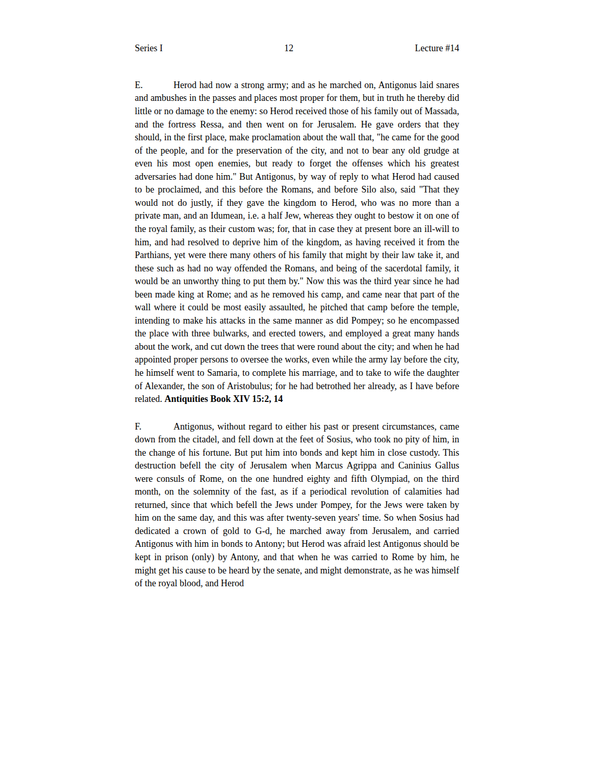Series I 12 Lecture #14
E. Herod had now a strong army; and as he marched on, Antigonus laid snares and ambushes in the passes and places most proper for them, but in truth he thereby did little or no damage to the enemy: so Herod received those of his family out of Massada, and the fortress Ressa, and then went on for Jerusalem. He gave orders that they should, in the first place, make proclamation about the wall that, "he came for the good of the people, and for the preservation of the city, and not to bear any old grudge at even his most open enemies, but ready to forget the offenses which his greatest adversaries had done him." But Antigonus, by way of reply to what Herod had caused to be proclaimed, and this before the Romans, and before Silo also, said "That they would not do justly, if they gave the kingdom to Herod, who was no more than a private man, and an Idumean, i.e. a half Jew, whereas they ought to bestow it on one of the royal family, as their custom was; for, that in case they at present bore an ill-will to him, and had resolved to deprive him of the kingdom, as having received it from the Parthians, yet were there many others of his family that might by their law take it, and these such as had no way offended the Romans, and being of the sacerdotal family, it would be an unworthy thing to put them by." Now this was the third year since he had been made king at Rome; and as he removed his camp, and came near that part of the wall where it could be most easily assaulted, he pitched that camp before the temple, intending to make his attacks in the same manner as did Pompey; so he encompassed the place with three bulwarks, and erected towers, and employed a great many hands about the work, and cut down the trees that were round about the city; and when he had appointed proper persons to oversee the works, even while the army lay before the city, he himself went to Samaria, to complete his marriage, and to take to wife the daughter of Alexander, the son of Aristobulus; for he had betrothed her already, as I have before related. Antiquities Book XIV 15:2, 14
F. Antigonus, without regard to either his past or present circumstances, came down from the citadel, and fell down at the feet of Sosius, who took no pity of him, in the change of his fortune. But put him into bonds and kept him in close custody. This destruction befell the city of Jerusalem when Marcus Agrippa and Caninius Gallus were consuls of Rome, on the one hundred eighty and fifth Olympiad, on the third month, on the solemnity of the fast, as if a periodical revolution of calamities had returned, since that which befell the Jews under Pompey, for the Jews were taken by him on the same day, and this was after twenty-seven years' time. So when Sosius had dedicated a crown of gold to G-d, he marched away from Jerusalem, and carried Antigonus with him in bonds to Antony; but Herod was afraid lest Antigonus should be kept in prison (only) by Antony, and that when he was carried to Rome by him, he might get his cause to be heard by the senate, and might demonstrate, as he was himself of the royal blood, and Herod